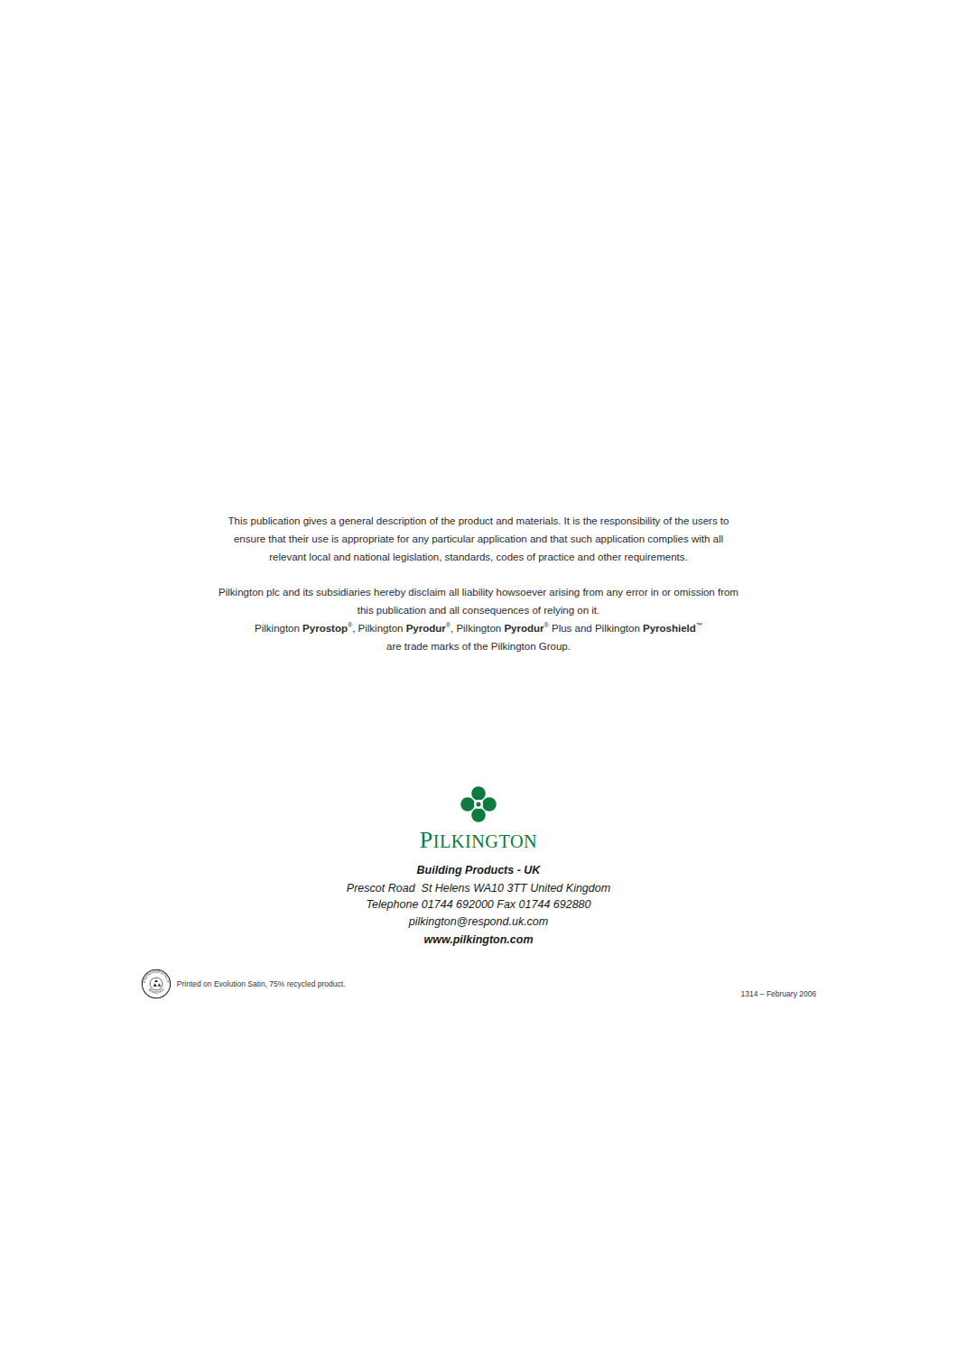This publication gives a general description of the product and materials. It is the responsibility of the users to ensure that their use is appropriate for any particular application and that such application complies with all relevant local and national legislation, standards, codes of practice and other requirements.
Pilkington plc and its subsidiaries hereby disclaim all liability howsoever arising from any error in or omission from this publication and all consequences of relying on it.
Pilkington Pyrostop®, Pilkington Pyrodur®, Pilkington Pyrodur® Plus and Pilkington Pyroshield™
are trade marks of the Pilkington Group.
PILKINGTON
Building Products - UK Prescot Road St Helens WA10 3TT United Kingdom
Telephone 01744 692000 Fax 01744 692880
pilkington@respond.uk.com www.pilkington.com
ENVIRONMENTALLY APPROVED Printed on Evolution Satin, 75% recycled product.
1314 – February 2006